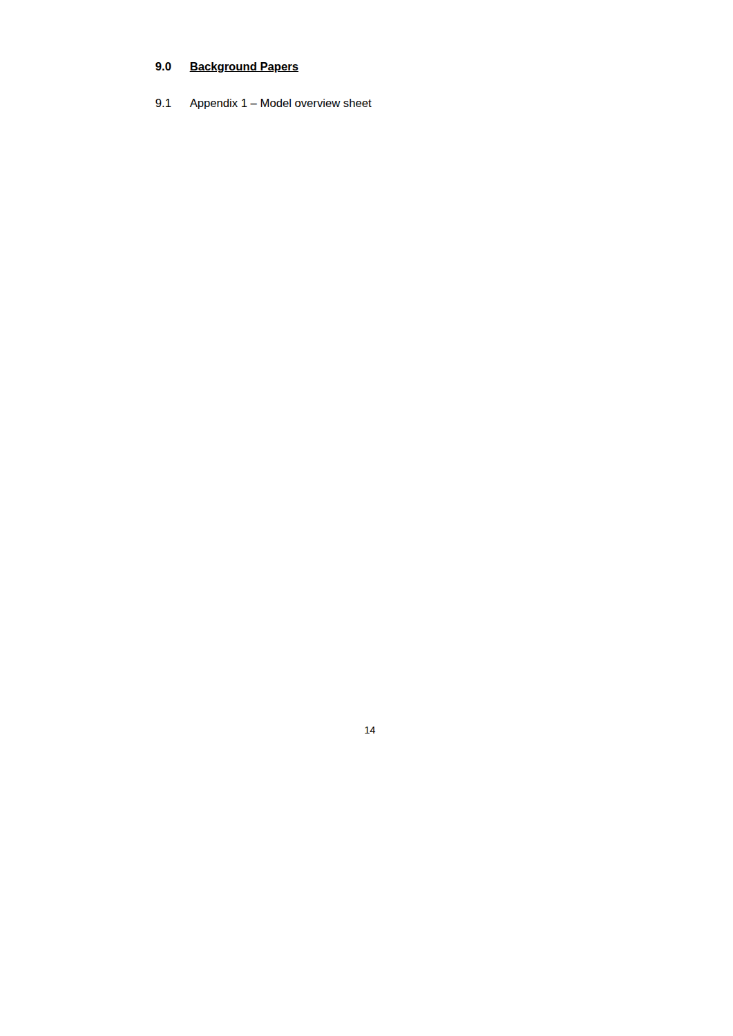9.0 Background Papers
9.1 Appendix 1 – Model overview sheet
14